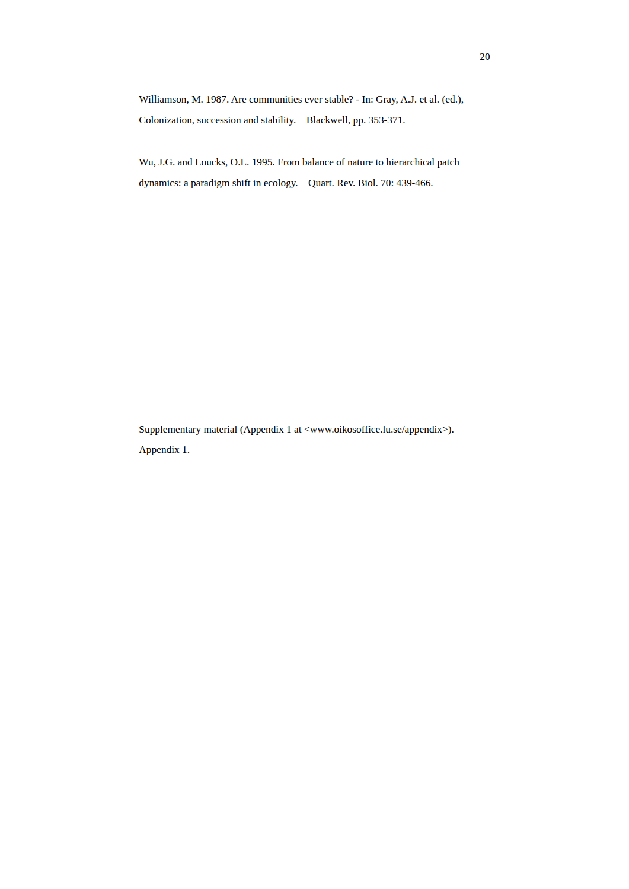20
Williamson, M. 1987. Are communities ever stable? - In: Gray, A.J. et al. (ed.), Colonization, succession and stability. – Blackwell, pp. 353-371.
Wu, J.G. and Loucks, O.L. 1995. From balance of nature to hierarchical patch dynamics: a paradigm shift in ecology. – Quart. Rev. Biol. 70: 439-466.
Supplementary material (Appendix 1 at <www.oikosoffice.lu.se/appendix>). Appendix 1.